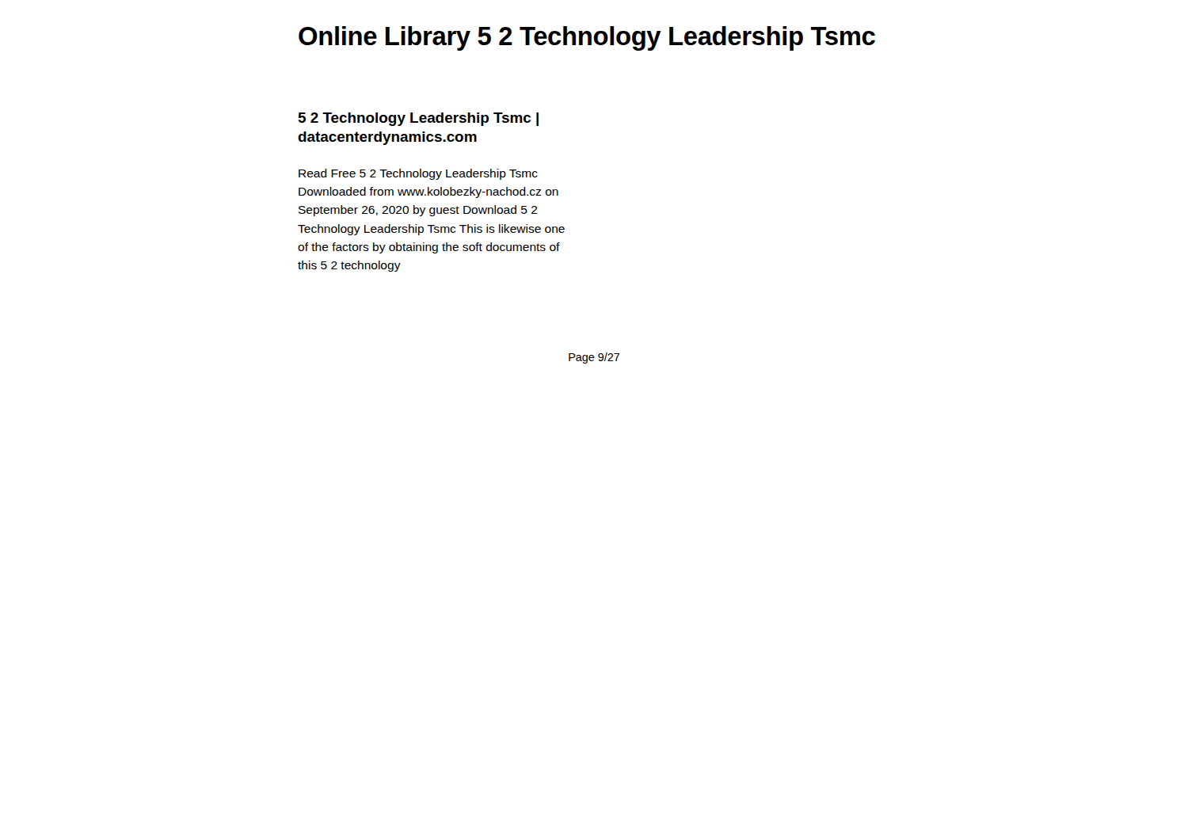Online Library 5 2 Technology Leadership Tsmc
5 2 Technology Leadership Tsmc | datacenterdynamics.com
Read Free 5 2 Technology Leadership Tsmc Downloaded from www.kolobezky-nachod.cz on September 26, 2020 by guest Download 5 2 Technology Leadership Tsmc This is likewise one of the factors by obtaining the soft documents of this 5 2 technology
Page 9/27